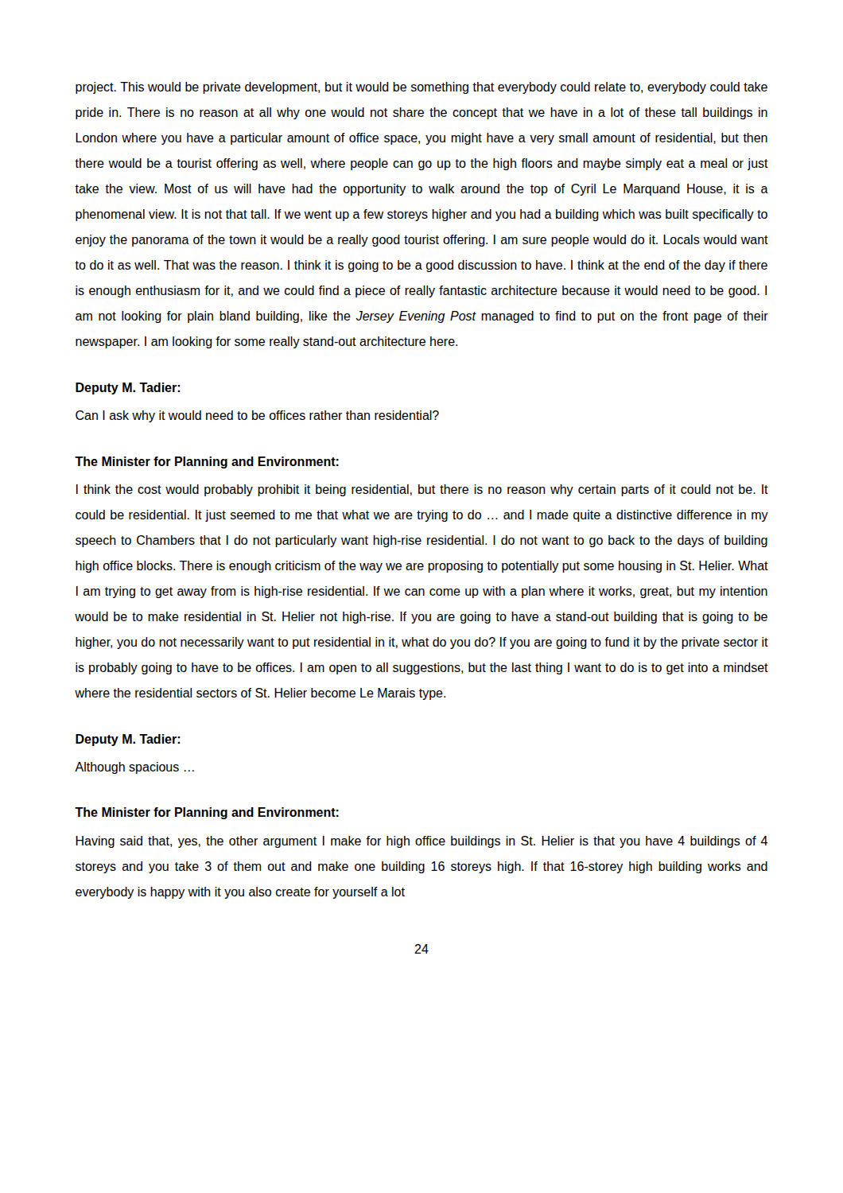project. This would be private development, but it would be something that everybody could relate to, everybody could take pride in. There is no reason at all why one would not share the concept that we have in a lot of these tall buildings in London where you have a particular amount of office space, you might have a very small amount of residential, but then there would be a tourist offering as well, where people can go up to the high floors and maybe simply eat a meal or just take the view. Most of us will have had the opportunity to walk around the top of Cyril Le Marquand House, it is a phenomenal view. It is not that tall. If we went up a few storeys higher and you had a building which was built specifically to enjoy the panorama of the town it would be a really good tourist offering. I am sure people would do it. Locals would want to do it as well. That was the reason. I think it is going to be a good discussion to have. I think at the end of the day if there is enough enthusiasm for it, and we could find a piece of really fantastic architecture because it would need to be good. I am not looking for plain bland building, like the Jersey Evening Post managed to find to put on the front page of their newspaper. I am looking for some really stand-out architecture here.
Deputy M. Tadier:
Can I ask why it would need to be offices rather than residential?
The Minister for Planning and Environment:
I think the cost would probably prohibit it being residential, but there is no reason why certain parts of it could not be. It could be residential. It just seemed to me that what we are trying to do … and I made quite a distinctive difference in my speech to Chambers that I do not particularly want high-rise residential. I do not want to go back to the days of building high office blocks. There is enough criticism of the way we are proposing to potentially put some housing in St. Helier. What I am trying to get away from is high-rise residential. If we can come up with a plan where it works, great, but my intention would be to make residential in St. Helier not high-rise. If you are going to have a stand-out building that is going to be higher, you do not necessarily want to put residential in it, what do you do? If you are going to fund it by the private sector it is probably going to have to be offices. I am open to all suggestions, but the last thing I want to do is to get into a mindset where the residential sectors of St. Helier become Le Marais type.
Deputy M. Tadier:
Although spacious …
The Minister for Planning and Environment:
Having said that, yes, the other argument I make for high office buildings in St. Helier is that you have 4 buildings of 4 storeys and you take 3 of them out and make one building 16 storeys high. If that 16-storey high building works and everybody is happy with it you also create for yourself a lot
24